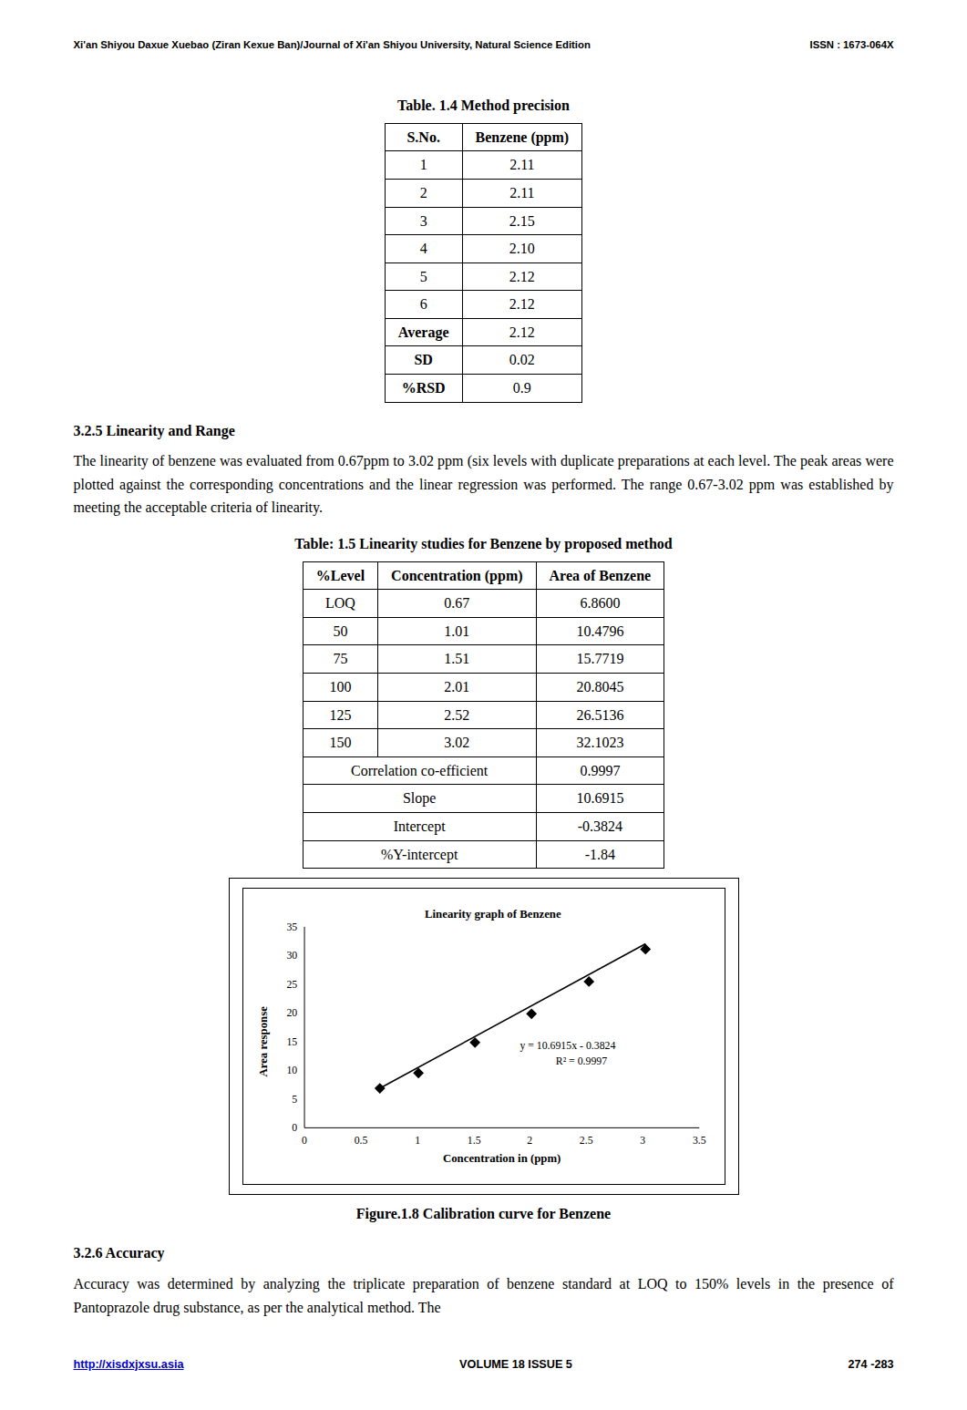Xi'an Shiyou Daxue Xuebao (Ziran Kexue Ban)/Journal of Xi'an Shiyou University, Natural Science Edition
ISSN : 1673-064X
Table. 1.4 Method precision
| S.No. | Benzene (ppm) |
| --- | --- |
| 1 | 2.11 |
| 2 | 2.11 |
| 3 | 2.15 |
| 4 | 2.10 |
| 5 | 2.12 |
| 6 | 2.12 |
| Average | 2.12 |
| SD | 0.02 |
| %RSD | 0.9 |
3.2.5 Linearity and Range
The linearity of benzene was evaluated from 0.67ppm to 3.02 ppm (six levels with duplicate preparations at each level. The peak areas were plotted against the corresponding concentrations and the linear regression was performed. The range 0.67-3.02 ppm was established by meeting the acceptable criteria of linearity.
Table: 1.5 Linearity studies for Benzene by proposed method
| %Level | Concentration (ppm) | Area of Benzene |
| --- | --- | --- |
| LOQ | 0.67 | 6.8600 |
| 50 | 1.01 | 10.4796 |
| 75 | 1.51 | 15.7719 |
| 100 | 2.01 | 20.8045 |
| 125 | 2.52 | 26.5136 |
| 150 | 3.02 | 32.1023 |
| Correlation co-efficient | 0.9997 |
| Slope | 10.6915 |
| Intercept | -0.3824 |
| %Y-intercept | -1.84 |
Area response Linearity graph of Benzene 35 30 25 20 15 10 5 0 0 0.5 1 1.5 2 2.5 3 3.5 Concentration in (ppm) y = 10.6915x - 0.3824 R² = 0.9997
Figure.1.8 Calibration curve for Benzene
3.2.6 Accuracy
Accuracy was determined by analyzing the triplicate preparation of benzene standard at LOQ to 150% levels in the presence of Pantoprazole drug substance, as per the analytical method. The
http://xisdxjxsu.asia
VOLUME 18 ISSUE 5
274 -283